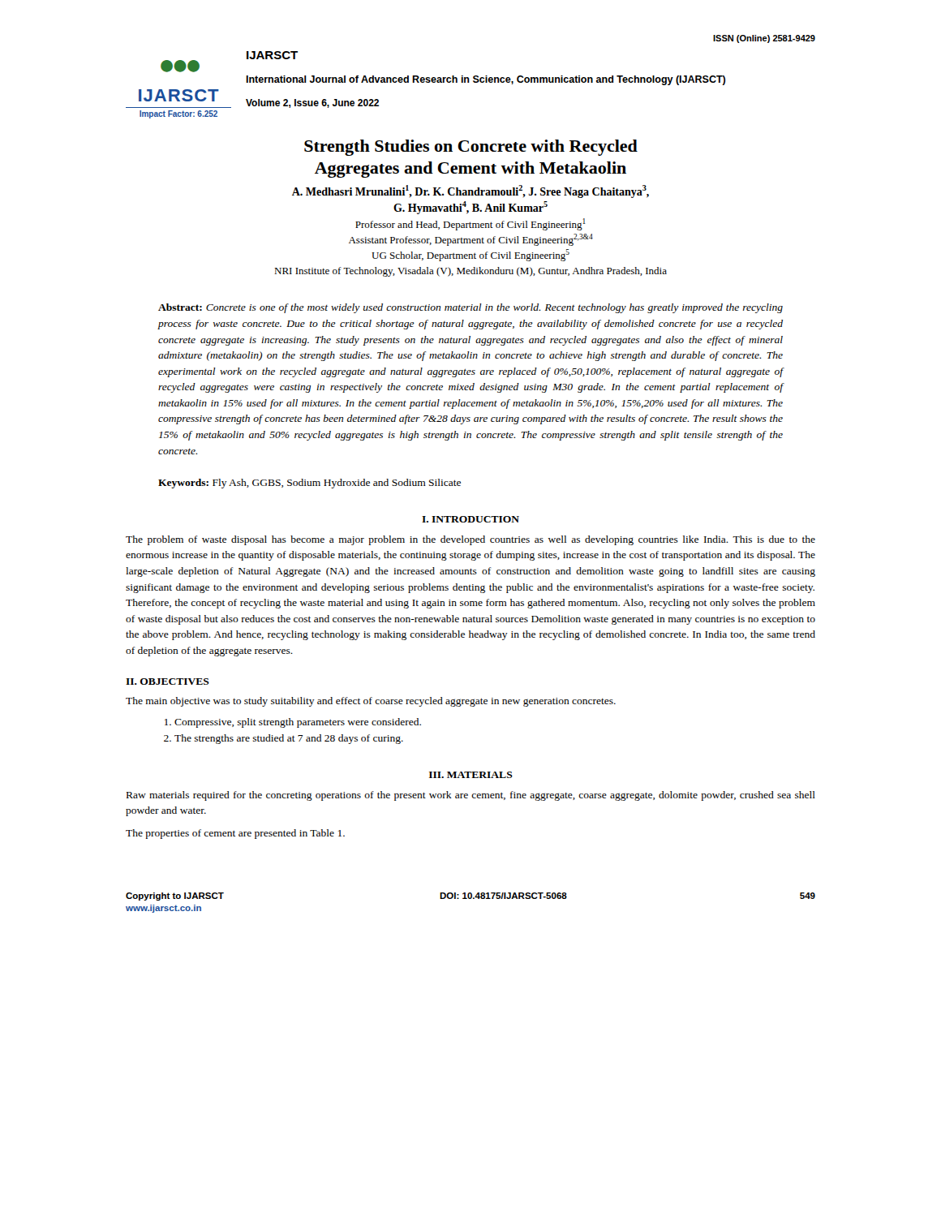ISSN (Online) 2581-9429
●●●
IJARSCT
Impact Factor: 6.252
IJARSCT
International Journal of Advanced Research in Science, Communication and Technology (IJARSCT)
Volume 2, Issue 6, June 2022
Strength Studies on Concrete with Recycled
Aggregates and Cement with Metakaolin
A. Medhasri Mrunalini1, Dr. K. Chandramouli2, J. Sree Naga Chaitanya3,
G. Hymavathi4, B. Anil Kumar5
Professor and Head, Department of Civil Engineering1
Assistant Professor, Department of Civil Engineering2,3&4
UG Scholar, Department of Civil Engineering5
NRI Institute of Technology, Visadala (V), Medikonduru (M), Guntur, Andhra Pradesh, India
Abstract: Concrete is one of the most widely used construction material in the world. Recent technology has greatly improved the recycling process for waste concrete. Due to the critical shortage of natural aggregate, the availability of demolished concrete for use a recycled concrete aggregate is increasing. The study presents on the natural aggregates and recycled aggregates and also the effect of mineral admixture (metakaolin) on the strength studies. The use of metakaolin in concrete to achieve high strength and durable of concrete. The experimental work on the recycled aggregate and natural aggregates are replaced of 0%,50,100%, replacement of natural aggregate of recycled aggregates were casting in respectively the concrete mixed designed using M30 grade. In the cement partial replacement of metakaolin in 15% used for all mixtures. In the cement partial replacement of metakaolin in 5%,10%, 15%,20% used for all mixtures. The compressive strength of concrete has been determined after 7&28 days are curing compared with the results of concrete. The result shows the 15% of metakaolin and 50% recycled aggregates is high strength in concrete. The compressive strength and split tensile strength of the concrete.
Keywords: Fly Ash, GGBS, Sodium Hydroxide and Sodium Silicate
I. Introduction
The problem of waste disposal has become a major problem in the developed countries as well as developing countries like India. This is due to the enormous increase in the quantity of disposable materials, the continuing storage of dumping sites, increase in the cost of transportation and its disposal. The large-scale depletion of Natural Aggregate (NA) and the increased amounts of construction and demolition waste going to landfill sites are causing significant damage to the environment and developing serious problems denting the public and the environmentalist's aspirations for a waste-free society. Therefore, the concept of recycling the waste material and using It again in some form has gathered momentum. Also, recycling not only solves the problem of waste disposal but also reduces the cost and conserves the non-renewable natural sources Demolition waste generated in many countries is no exception to the above problem. And hence, recycling technology is making considerable headway in the recycling of demolished concrete. In India too, the same trend of depletion of the aggregate reserves.
II. Objectives
The main objective was to study suitability and effect of coarse recycled aggregate in new generation concretes.
Compressive, split strength parameters were considered.
The strengths are studied at 7 and 28 days of curing.
III. Materials
Raw materials required for the concreting operations of the present work are cement, fine aggregate, coarse aggregate, dolomite powder, crushed sea shell powder and water.
The properties of cement are presented in Table 1.
Copyright to IJARSCT
www.ijarsct.co.in
DOI: 10.48175/IJARSCT-5068
549